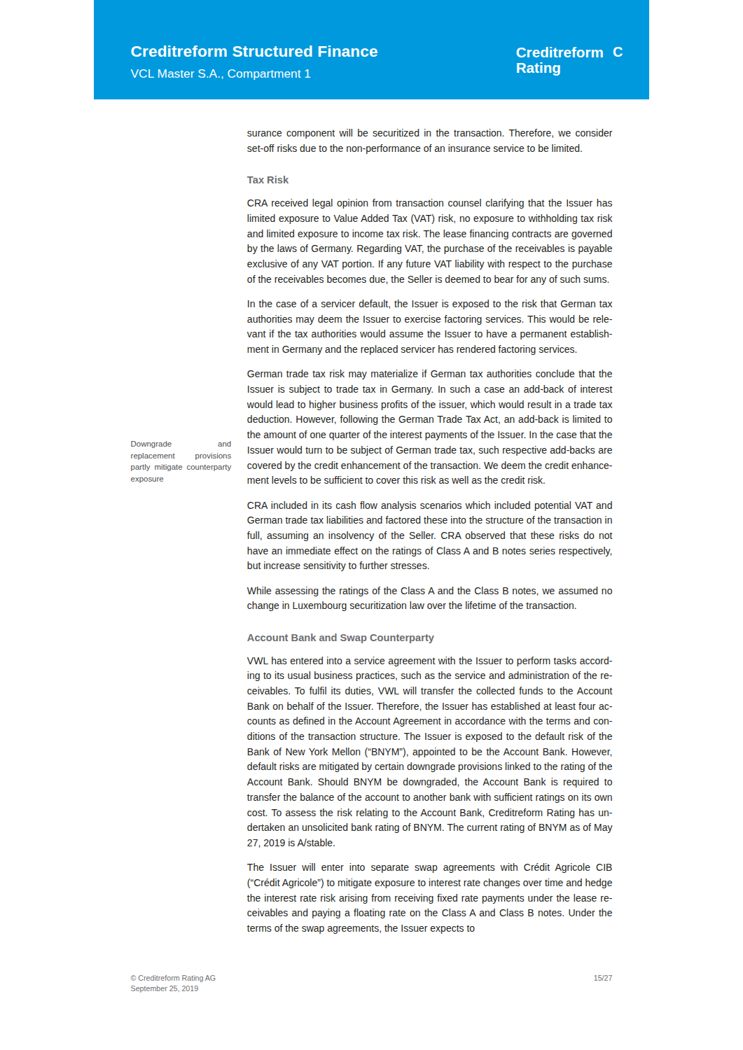Creditreform Structured Finance
VCL Master S.A., Compartment 1
Creditreform C
Rating
Downgrade and replacement provisions partly mitigate counterparty exposure
surance component will be securitized in the transaction. Therefore, we consider set-off risks due to the non-performance of an insurance service to be limited.
Tax Risk
CRA received legal opinion from transaction counsel clarifying that the Issuer has limited exposure to Value Added Tax (VAT) risk, no exposure to withholding tax risk and limited exposure to income tax risk. The lease financing contracts are governed by the laws of Germany. Regarding VAT, the purchase of the receivables is payable exclusive of any VAT portion. If any future VAT liability with respect to the purchase of the receivables becomes due, the Seller is deemed to bear for any of such sums.
In the case of a servicer default, the Issuer is exposed to the risk that German tax authorities may deem the Issuer to exercise factoring services. This would be relevant if the tax authorities would assume the Issuer to have a permanent establishment in Germany and the replaced servicer has rendered factoring services.
German trade tax risk may materialize if German tax authorities conclude that the Issuer is subject to trade tax in Germany. In such a case an add-back of interest would lead to higher business profits of the issuer, which would result in a trade tax deduction. However, following the German Trade Tax Act, an add-back is limited to the amount of one quarter of the interest payments of the Issuer. In the case that the Issuer would turn to be subject of German trade tax, such respective add-backs are covered by the credit enhancement of the transaction. We deem the credit enhancement levels to be sufficient to cover this risk as well as the credit risk.
CRA included in its cash flow analysis scenarios which included potential VAT and German trade tax liabilities and factored these into the structure of the transaction in full, assuming an insolvency of the Seller. CRA observed that these risks do not have an immediate effect on the ratings of Class A and B notes series respectively, but increase sensitivity to further stresses.
While assessing the ratings of the Class A and the Class B notes, we assumed no change in Luxembourg securitization law over the lifetime of the transaction.
Account Bank and Swap Counterparty
VWL has entered into a service agreement with the Issuer to perform tasks according to its usual business practices, such as the service and administration of the receivables. To fulfil its duties, VWL will transfer the collected funds to the Account Bank on behalf of the Issuer. Therefore, the Issuer has established at least four accounts as defined in the Account Agreement in accordance with the terms and conditions of the transaction structure. The Issuer is exposed to the default risk of the Bank of New York Mellon (“BNYM”), appointed to be the Account Bank. However, default risks are mitigated by certain downgrade provisions linked to the rating of the Account Bank. Should BNYM be downgraded, the Account Bank is required to transfer the balance of the account to another bank with sufficient ratings on its own cost. To assess the risk relating to the Account Bank, Creditreform Rating has undertaken an unsolicited bank rating of BNYM. The current rating of BNYM as of May 27, 2019 is A/stable.
The Issuer will enter into separate swap agreements with Crédit Agricole CIB (“Crédit Agricole”) to mitigate exposure to interest rate changes over time and hedge the interest rate risk arising from receiving fixed rate payments under the lease receivables and paying a floating rate on the Class A and Class B notes. Under the terms of the swap agreements, the Issuer expects to
© Creditreform Rating AG
September 25, 2019
15/27